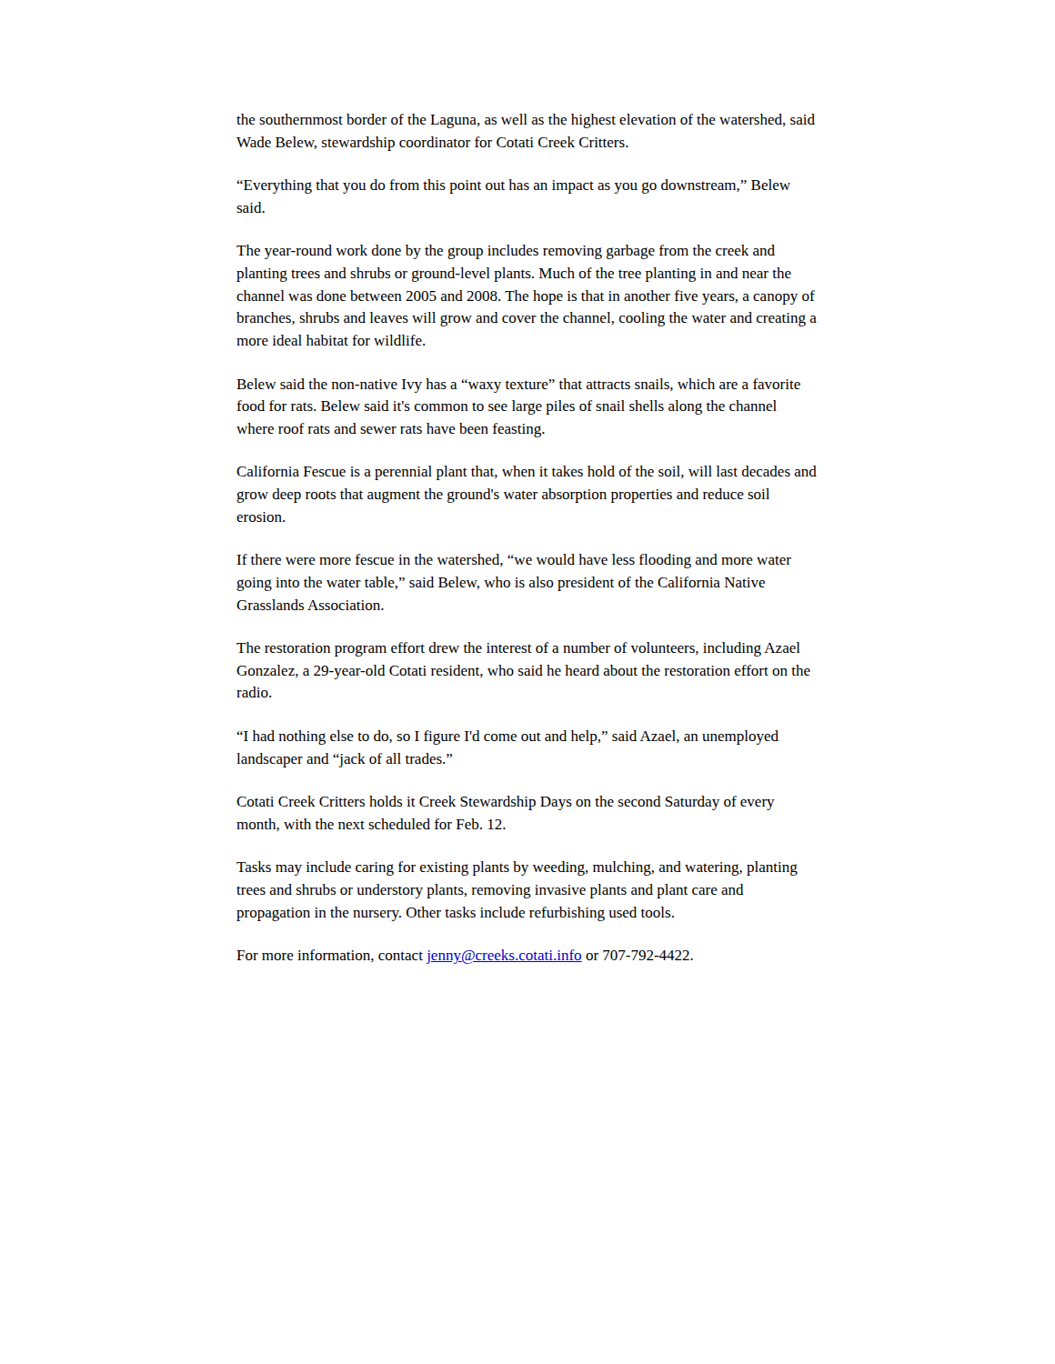the southernmost border of the Laguna, as well as the highest elevation of the watershed, said Wade Belew, stewardship coordinator for Cotati Creek Critters.
“Everything that you do from this point out has an impact as you go downstream,” Belew said.
The year-round work done by the group includes removing garbage from the creek and planting trees and shrubs or ground-level plants. Much of the tree planting in and near the channel was done between 2005 and 2008. The hope is that in another five years, a canopy of branches, shrubs and leaves will grow and cover the channel, cooling the water and creating a more ideal habitat for wildlife.
Belew said the non-native Ivy has a “waxy texture” that attracts snails, which are a favorite food for rats. Belew said it's common to see large piles of snail shells along the channel where roof rats and sewer rats have been feasting.
California Fescue is a perennial plant that, when it takes hold of the soil, will last decades and grow deep roots that augment the ground's water absorption properties and reduce soil erosion.
If there were more fescue in the watershed, “we would have less flooding and more water going into the water table,” said Belew, who is also president of the California Native Grasslands Association.
The restoration program effort drew the interest of a number of volunteers, including Azael Gonzalez, a 29-year-old Cotati resident, who said he heard about the restoration effort on the radio.
“I had nothing else to do, so I figure I'd come out and help,” said Azael, an unemployed landscaper and “jack of all trades.”
Cotati Creek Critters holds it Creek Stewardship Days on the second Saturday of every month, with the next scheduled for Feb. 12.
Tasks may include caring for existing plants by weeding, mulching, and watering, planting trees and shrubs or understory plants, removing invasive plants and plant care and propagation in the nursery. Other tasks include refurbishing used tools.
For more information, contact jenny@creeks.cotati.info or 707-792-4422.